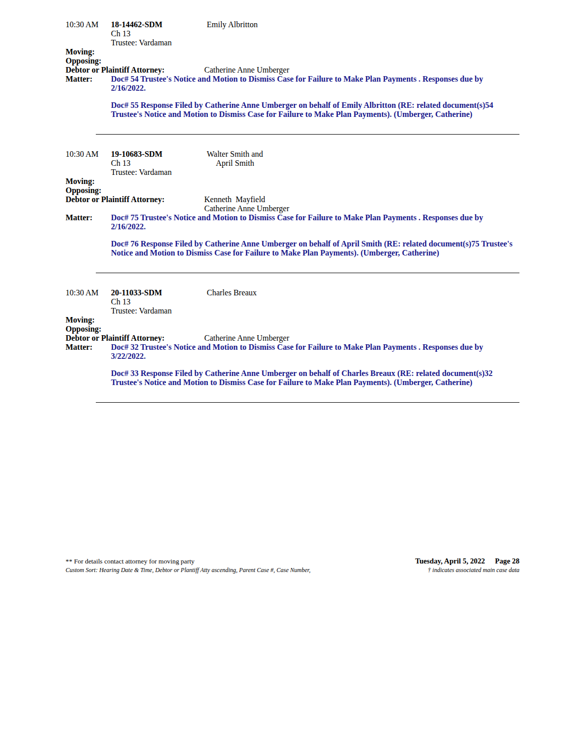10:30 AM
18-14462-SDM
Ch 13
Trustee: Vardaman
Emily Albritton
Moving:
Opposing:
Debtor or Plaintiff Attorney:
Catherine Anne Umberger
Matter:
Doc# 54 Trustee's Notice and Motion to Dismiss Case for Failure to Make Plan Payments . Responses due by 2/16/2022.
Doc# 55 Response Filed by Catherine Anne Umberger on behalf of Emily Albritton (RE: related document(s)54 Trustee's Notice and Motion to Dismiss Case for Failure to Make Plan Payments). (Umberger, Catherine)
10:30 AM
19-10683-SDM
Ch 13
Trustee: Vardaman
Walter Smith and
April Smith
Moving:
Opposing:
Debtor or Plaintiff Attorney:
Kenneth Mayfield
Catherine Anne Umberger
Matter:
Doc# 75 Trustee's Notice and Motion to Dismiss Case for Failure to Make Plan Payments . Responses due by 2/16/2022.
Doc# 76 Response Filed by Catherine Anne Umberger on behalf of April Smith (RE: related document(s)75 Trustee's Notice and Motion to Dismiss Case for Failure to Make Plan Payments). (Umberger, Catherine)
10:30 AM
20-11033-SDM
Ch 13
Trustee: Vardaman
Charles Breaux
Moving:
Opposing:
Debtor or Plaintiff Attorney:
Catherine Anne Umberger
Matter:
Doc# 32 Trustee's Notice and Motion to Dismiss Case for Failure to Make Plan Payments . Responses due by 3/22/2022.
Doc# 33 Response Filed by Catherine Anne Umberger on behalf of Charles Breaux (RE: related document(s)32 Trustee's Notice and Motion to Dismiss Case for Failure to Make Plan Payments). (Umberger, Catherine)
** For details contact attorney for moving party
Custom Sort: Hearing Date & Time, Debtor or Plantiff Atty ascending, Parent Case #, Case Number,
Tuesday, April 5, 2022 Page 28
† indicates associated main case data